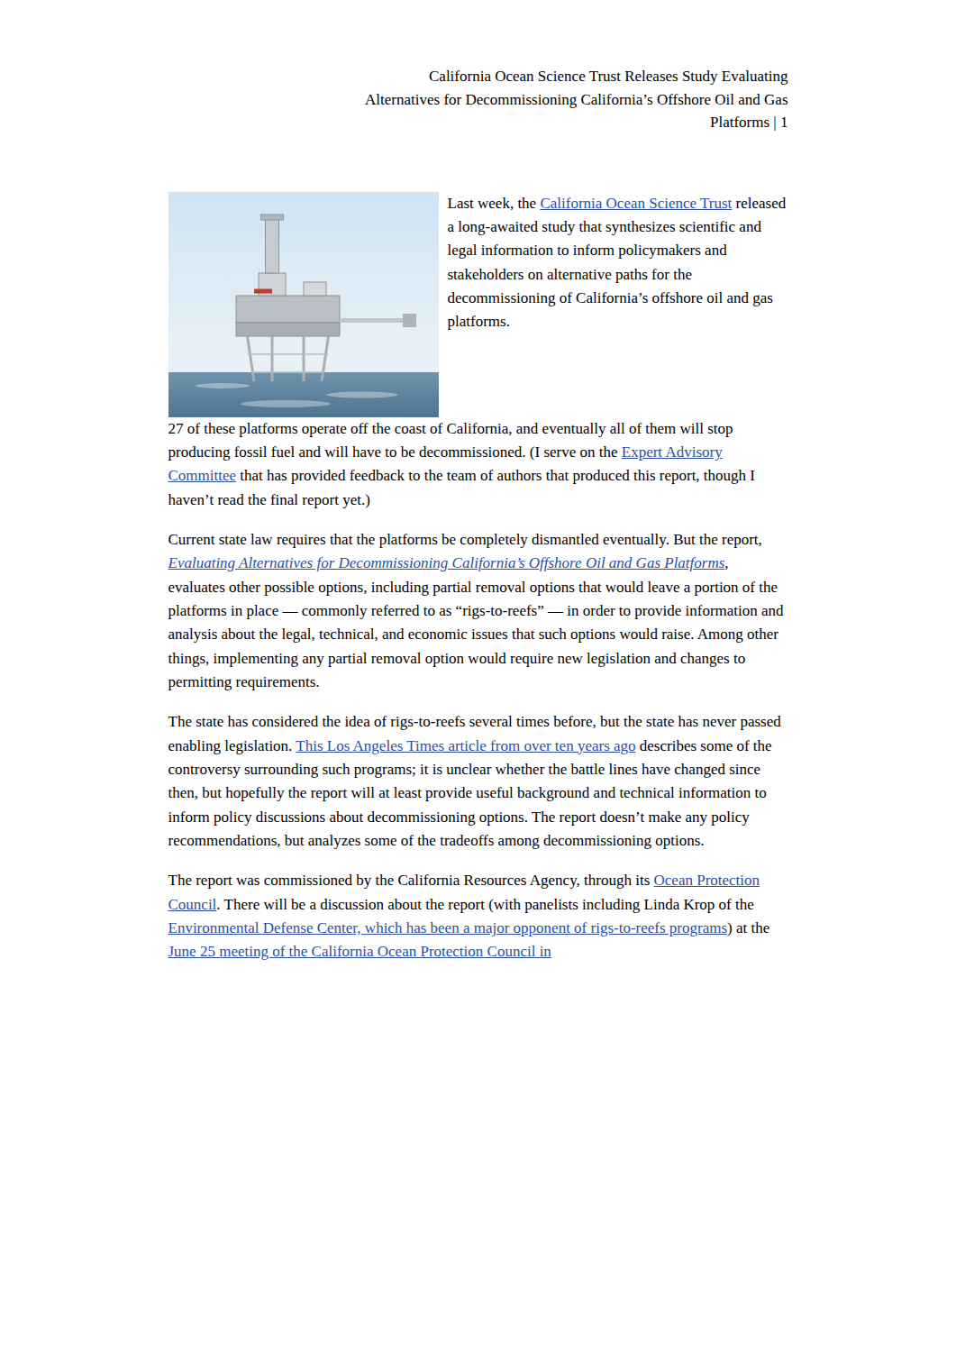California Ocean Science Trust Releases Study Evaluating
Alternatives for Decommissioning California’s Offshore Oil and Gas
Platforms | 1
Last week, the California Ocean Science Trust released a long-awaited study that synthesizes scientific and legal information to inform policymakers and stakeholders on alternative paths for the decommissioning of California’s offshore oil and gas platforms.
27 of these platforms operate off the coast of California, and eventually all of them will stop producing fossil fuel and will have to be decommissioned. (I serve on the Expert Advisory Committee that has provided feedback to the team of authors that produced this report, though I haven’t read the final report yet.)
Current state law requires that the platforms be completely dismantled eventually. But the report, Evaluating Alternatives for Decommissioning California’s Offshore Oil and Gas Platforms, evaluates other possible options, including partial removal options that would leave a portion of the platforms in place — commonly referred to as “rigs-to-reefs” — in order to provide information and analysis about the legal, technical, and economic issues that such options would raise. Among other things, implementing any partial removal option would require new legislation and changes to permitting requirements.
The state has considered the idea of rigs-to-reefs several times before, but the state has never passed enabling legislation. This Los Angeles Times article from over ten years ago describes some of the controversy surrounding such programs; it is unclear whether the battle lines have changed since then, but hopefully the report will at least provide useful background and technical information to inform policy discussions about decommissioning options. The report doesn’t make any policy recommendations, but analyzes some of the tradeoffs among decommissioning options.
The report was commissioned by the California Resources Agency, through its Ocean Protection Council. There will be a discussion about the report (with panelists including Linda Krop of the Environmental Defense Center, which has been a major opponent of rigs-to-reefs programs) at the June 25 meeting of the California Ocean Protection Council in